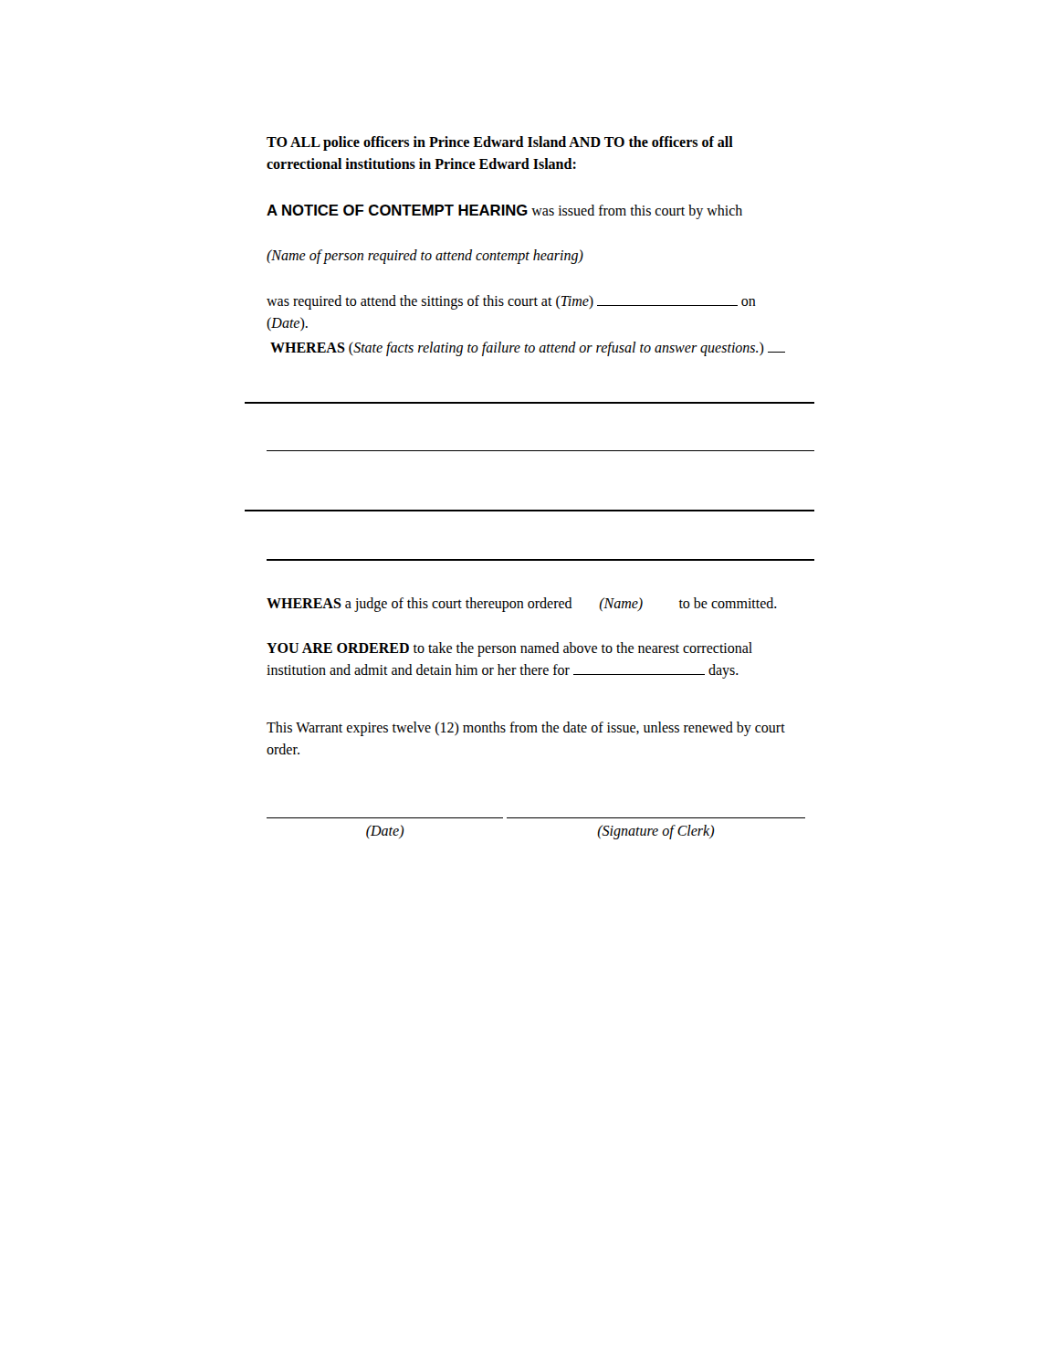TO ALL police officers in Prince Edward Island AND TO the officers of all correctional institutions in Prince Edward Island:
A NOTICE OF CONTEMPT HEARING was issued from this court by which
(Name of person required to attend contempt hearing)
was required to attend the sittings of this court at (Time) on (Date).
WHEREAS (State facts relating to failure to attend or refusal to answer questions.)
WHEREAS a judge of this court thereupon ordered (Name) to be committed.
YOU ARE ORDERED to take the person named above to the nearest correctional institution and admit and detain him or her there for days.
This Warrant expires twelve (12) months from the date of issue, unless renewed by court order.
| (Date) | | (Signature of Clerk) |